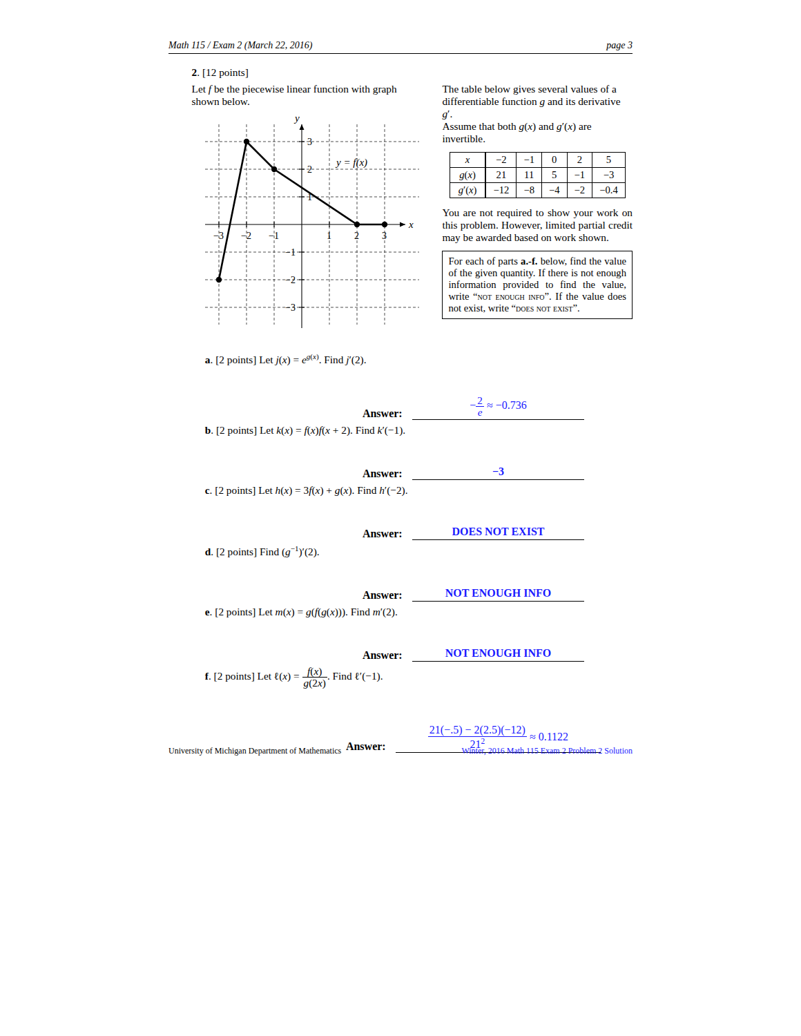Math 115 / Exam 2 (March 22, 2016)
page 3
2. [12 points]
Let f be the piecewise linear function with graph shown below.
x y −3 −2 −1 1 2 3 3 2 1 −1 −2 −3 y = f(x)
The table below gives several values of a differentiable function g and its derivative g′.
Assume that both g(x) and g′(x) are invertible.
| x | −2 | −1 | 0 | 2 | 5 |
| g ( x ) | 21 | 11 | 5 | −1 | −3 |
| g ′( x ) | −12 | −8 | −4 | −2 | −0.4 |
You are not required to show your work on this problem. However, limited partial credit may be awarded based on work shown.
For each of parts a.-f. below, find the value of the given quantity. If there is not enough information provided to find the value, write “not enough info”. If the value does not exist, write “does not exist”.
a. [2 points] Let j(x) = eg(x). Find j′(2).
Answer: −2 e ≈ −0.736
b. [2 points] Let k(x) = f(x)f(x + 2). Find k′(−1).
Answer: −3
c. [2 points] Let h(x) = 3f(x) + g(x). Find h′(−2).
Answer: DOES NOT EXIST
d. [2 points] Find (g−1)′(2).
Answer: NOT ENOUGH INFO
e. [2 points] Let m(x) = g(f(g(x))). Find m′(2).
Answer: NOT ENOUGH INFO
f. [2 points] Let ℓ(x) = f(x) g(2x) . Find ℓ′(−1).
Answer: 21(−.5) − 2(2.5)(−12) 212 ≈ 0.1122
University of Michigan Department of Mathematics
Winter, 2016 Math 115 Exam 2 Problem 2 Solution